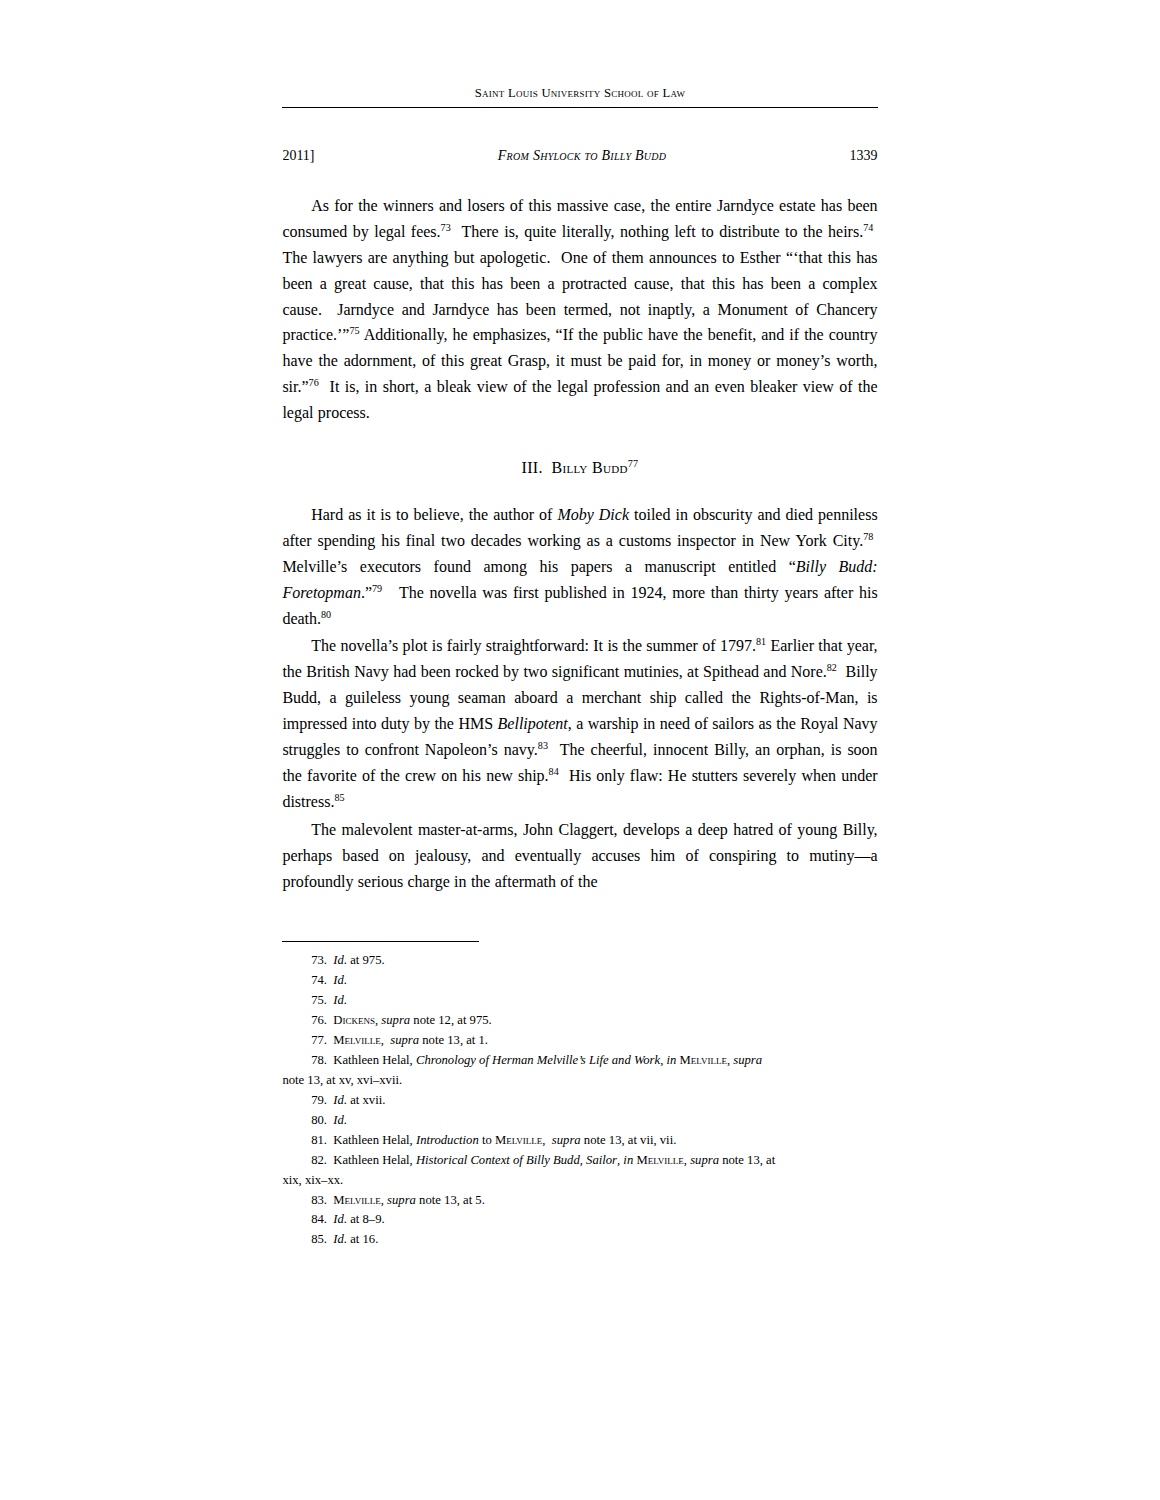Saint Louis University School of Law
2011] From Shylock to Billy Budd 1339
As for the winners and losers of this massive case, the entire Jarndyce estate has been consumed by legal fees.73 There is, quite literally, nothing left to distribute to the heirs.74 The lawyers are anything but apologetic. One of them announces to Esther “‘that this has been a great cause, that this has been a protracted cause, that this has been a complex cause. Jarndyce and Jarndyce has been termed, not inaptly, a Monument of Chancery practice.’”75 Additionally, he emphasizes, “If the public have the benefit, and if the country have the adornment, of this great Grasp, it must be paid for, in money or money’s worth, sir.”76 It is, in short, a bleak view of the legal profession and an even bleaker view of the legal process.
III. Billy Budd77
Hard as it is to believe, the author of Moby Dick toiled in obscurity and died penniless after spending his final two decades working as a customs inspector in New York City.78 Melville’s executors found among his papers a manuscript entitled “Billy Budd: Foretopman.”79 The novella was first published in 1924, more than thirty years after his death.80
The novella’s plot is fairly straightforward: It is the summer of 1797.81 Earlier that year, the British Navy had been rocked by two significant mutinies, at Spithead and Nore.82 Billy Budd, a guileless young seaman aboard a merchant ship called the Rights-of-Man, is impressed into duty by the HMS Bellipotent, a warship in need of sailors as the Royal Navy struggles to confront Napoleon’s navy.83 The cheerful, innocent Billy, an orphan, is soon the favorite of the crew on his new ship.84 His only flaw: He stutters severely when under distress.85
The malevolent master-at-arms, John Claggert, develops a deep hatred of young Billy, perhaps based on jealousy, and eventually accuses him of conspiring to mutiny—a profoundly serious charge in the aftermath of the
73. Id. at 975.
74. Id.
75. Id.
76. Dickens, supra note 12, at 975.
77. Melville, supra note 13, at 1.
78. Kathleen Helal, Chronology of Herman Melville’s Life and Work, in Melville, supra
note 13, at xv, xvi–xvii.
79. Id. at xvii.
80. Id.
81. Kathleen Helal, Introduction to Melville, supra note 13, at vii, vii.
82. Kathleen Helal, Historical Context of Billy Budd, Sailor, in Melville, supra note 13, at
xix, xix–xx.
83. Melville, supra note 13, at 5.
84. Id. at 8–9.
85. Id. at 16.